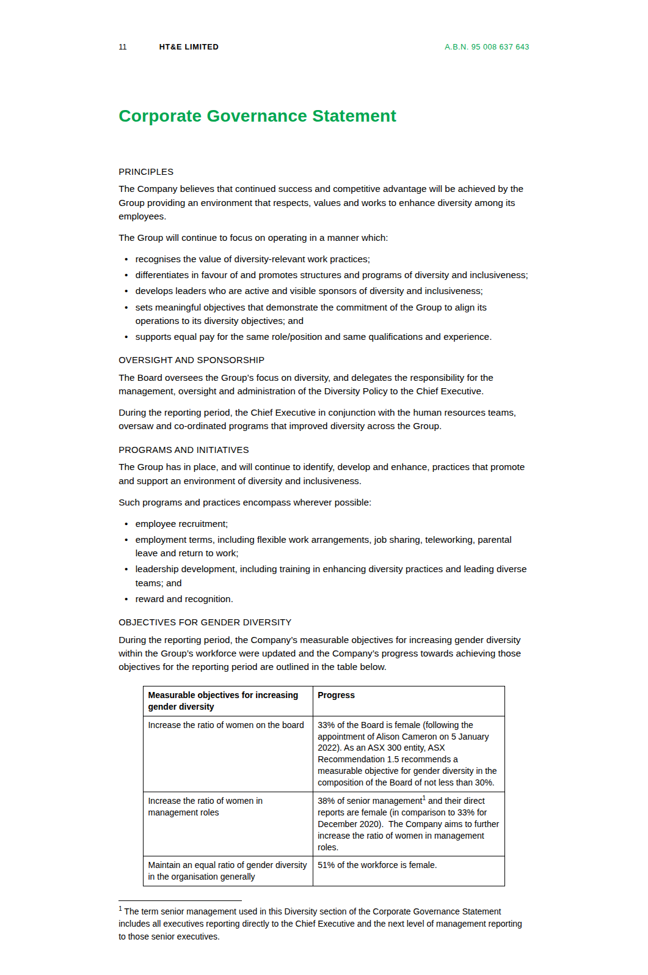11 HT&E LIMITED
A.B.N. 95 008 637 643
Corporate Governance Statement
Principles
The Company believes that continued success and competitive advantage will be achieved by the Group providing an environment that respects, values and works to enhance diversity among its employees.
The Group will continue to focus on operating in a manner which:
recognises the value of diversity-relevant work practices;
differentiates in favour of and promotes structures and programs of diversity and inclusiveness;
develops leaders who are active and visible sponsors of diversity and inclusiveness;
sets meaningful objectives that demonstrate the commitment of the Group to align its operations to its diversity objectives; and
supports equal pay for the same role/position and same qualifications and experience.
Oversight and sponsorship
The Board oversees the Group’s focus on diversity, and delegates the responsibility for the management, oversight and administration of the Diversity Policy to the Chief Executive.
During the reporting period, the Chief Executive in conjunction with the human resources teams, oversaw and co-ordinated programs that improved diversity across the Group.
Programs and initiatives
The Group has in place, and will continue to identify, develop and enhance, practices that promote and support an environment of diversity and inclusiveness.
Such programs and practices encompass wherever possible:
employee recruitment;
employment terms, including flexible work arrangements, job sharing, teleworking, parental leave and return to work;
leadership development, including training in enhancing diversity practices and leading diverse teams; and
reward and recognition.
Objectives for gender diversity
During the reporting period, the Company’s measurable objectives for increasing gender diversity within the Group’s workforce were updated and the Company’s progress towards achieving those objectives for the reporting period are outlined in the table below.
| Measurable objectives for increasing gender diversity | Progress |
| --- | --- |
| Increase the ratio of women on the board | 33% of the Board is female (following the appointment of Alison Cameron on 5 January 2022). As an ASX 300 entity, ASX Recommendation 1.5 recommends a measurable objective for gender diversity in the composition of the Board of not less than 30%. |
| Increase the ratio of women in management roles | 38% of senior management 1 and their direct reports are female (in comparison to 33% for December 2020). The Company aims to further increase the ratio of women in management roles. |
| Maintain an equal ratio of gender diversity in the organisation generally | 51% of the workforce is female. |
1 The term senior management used in this Diversity section of the Corporate Governance Statement includes all executives reporting directly to the Chief Executive and the next level of management reporting to those senior executives.